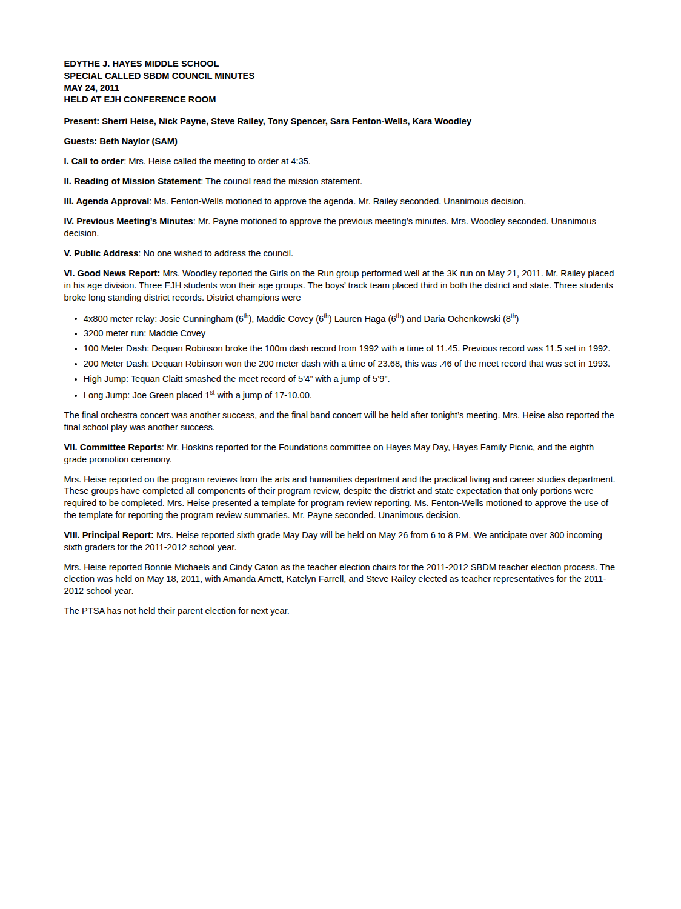EDYTHE J. HAYES MIDDLE SCHOOL
SPECIAL CALLED SBDM COUNCIL MINUTES
MAY 24, 2011
HELD AT EJH CONFERENCE ROOM
Present: Sherri Heise, Nick Payne, Steve Railey, Tony Spencer, Sara Fenton-Wells, Kara Woodley
Guests: Beth Naylor (SAM)
I. Call to order: Mrs. Heise called the meeting to order at 4:35.
II. Reading of Mission Statement: The council read the mission statement.
III. Agenda Approval: Ms. Fenton-Wells motioned to approve the agenda. Mr. Railey seconded. Unanimous decision.
IV. Previous Meeting’s Minutes: Mr. Payne motioned to approve the previous meeting’s minutes. Mrs. Woodley seconded. Unanimous decision.
V. Public Address: No one wished to address the council.
VI. Good News Report: Mrs. Woodley reported the Girls on the Run group performed well at the 3K run on May 21, 2011. Mr. Railey placed in his age division. Three EJH students won their age groups. The boys’ track team placed third in both the district and state. Three students broke long standing district records. District champions were
4x800 meter relay: Josie Cunningham (6th), Maddie Covey (6th) Lauren Haga (6th) and Daria Ochenkowski (8th)
3200 meter run: Maddie Covey
100 Meter Dash: Dequan Robinson broke the 100m dash record from 1992 with a time of 11.45. Previous record was 11.5 set in 1992.
200 Meter Dash: Dequan Robinson won the 200 meter dash with a time of 23.68, this was .46 of the meet record that was set in 1993.
High Jump: Tequan Claitt smashed the meet record of 5’4” with a jump of 5’9”.
Long Jump: Joe Green placed 1st with a jump of 17-10.00.
The final orchestra concert was another success, and the final band concert will be held after tonight’s meeting. Mrs. Heise also reported the final school play was another success.
VII. Committee Reports: Mr. Hoskins reported for the Foundations committee on Hayes May Day, Hayes Family Picnic, and the eighth grade promotion ceremony.
Mrs. Heise reported on the program reviews from the arts and humanities department and the practical living and career studies department. These groups have completed all components of their program review, despite the district and state expectation that only portions were required to be completed. Mrs. Heise presented a template for program review reporting. Ms. Fenton-Wells motioned to approve the use of the template for reporting the program review summaries. Mr. Payne seconded. Unanimous decision.
VIII. Principal Report: Mrs. Heise reported sixth grade May Day will be held on May 26 from 6 to 8 PM. We anticipate over 300 incoming sixth graders for the 2011-2012 school year.
Mrs. Heise reported Bonnie Michaels and Cindy Caton as the teacher election chairs for the 2011-2012 SBDM teacher election process. The election was held on May 18, 2011, with Amanda Arnett, Katelyn Farrell, and Steve Railey elected as teacher representatives for the 2011-2012 school year.
The PTSA has not held their parent election for next year.